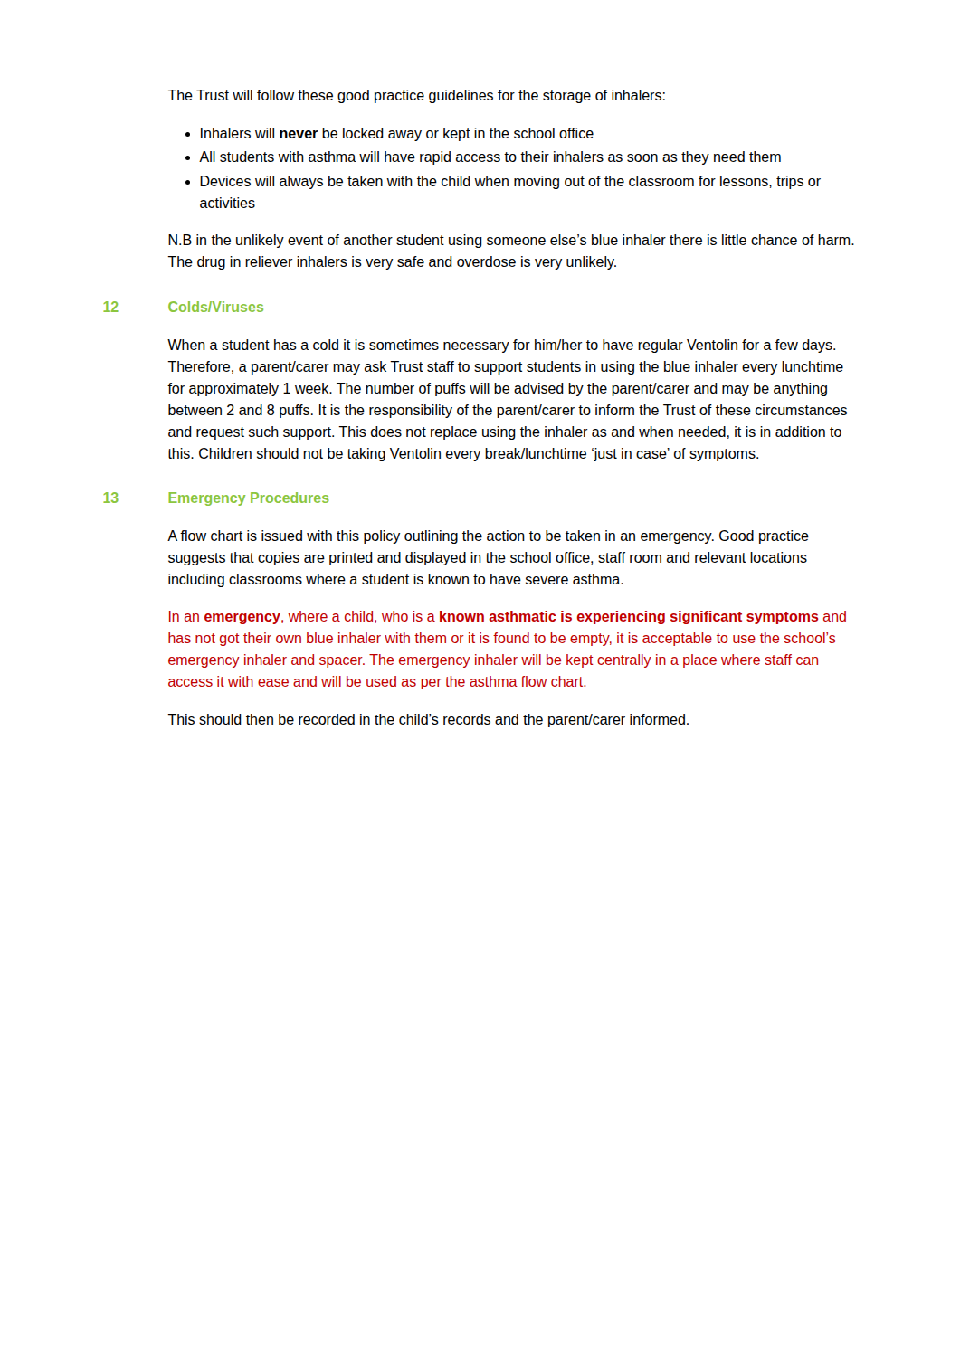The Trust will follow these good practice guidelines for the storage of inhalers:
Inhalers will never be locked away or kept in the school office
All students with asthma will have rapid access to their inhalers as soon as they need them
Devices will always be taken with the child when moving out of the classroom for lessons, trips or activities
N.B in the unlikely event of another student using someone else’s blue inhaler there is little chance of harm. The drug in reliever inhalers is very safe and overdose is very unlikely.
12 Colds/Viruses
When a student has a cold it is sometimes necessary for him/her to have regular Ventolin for a few days. Therefore, a parent/carer may ask Trust staff to support students in using the blue inhaler every lunchtime for approximately 1 week. The number of puffs will be advised by the parent/carer and may be anything between 2 and 8 puffs. It is the responsibility of the parent/carer to inform the Trust of these circumstances and request such support. This does not replace using the inhaler as and when needed, it is in addition to this. Children should not be taking Ventolin every break/lunchtime ‘just in case’ of symptoms.
13 Emergency Procedures
A flow chart is issued with this policy outlining the action to be taken in an emergency. Good practice suggests that copies are printed and displayed in the school office, staff room and relevant locations including classrooms where a student is known to have severe asthma.
In an emergency, where a child, who is a known asthmatic is experiencing significant symptoms and has not got their own blue inhaler with them or it is found to be empty, it is acceptable to use the school’s emergency inhaler and spacer. The emergency inhaler will be kept centrally in a place where staff can access it with ease and will be used as per the asthma flow chart.
This should then be recorded in the child’s records and the parent/carer informed.